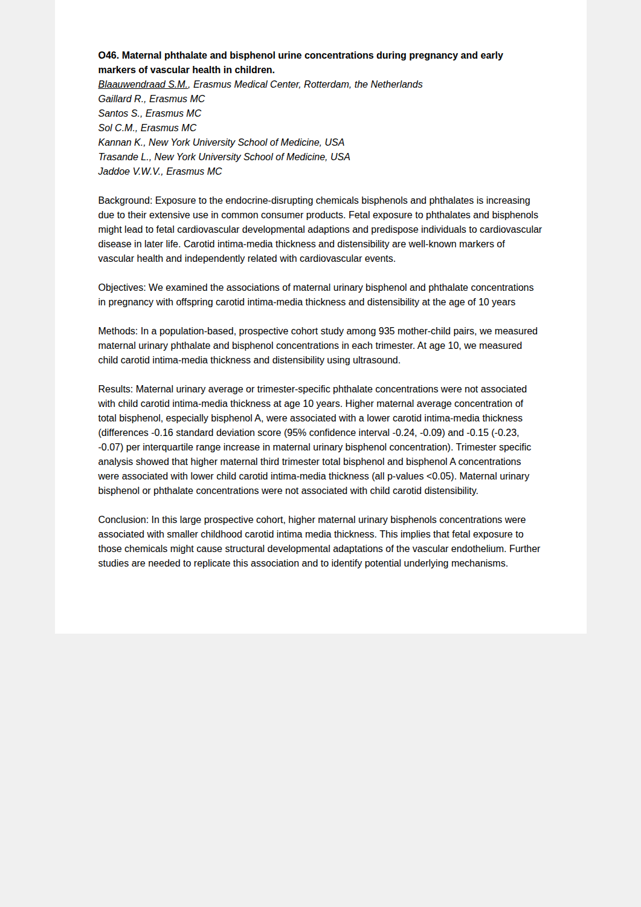O46. Maternal phthalate and bisphenol urine concentrations during pregnancy and early markers of vascular health in children.
Blaauwendraad S.M., Erasmus Medical Center, Rotterdam, the Netherlands
Gaillard R., Erasmus MC
Santos S., Erasmus MC
Sol C.M., Erasmus MC
Kannan K., New York University School of Medicine, USA
Trasande L., New York University School of Medicine, USA
Jaddoe V.W.V., Erasmus MC
Background: Exposure to the endocrine-disrupting chemicals bisphenols and phthalates is increasing due to their extensive use in common consumer products. Fetal exposure to phthalates and bisphenols might lead to fetal cardiovascular developmental adaptions and predispose individuals to cardiovascular disease in later life. Carotid intima-media thickness and distensibility are well-known markers of vascular health and independently related with cardiovascular events.
Objectives: We examined the associations of maternal urinary bisphenol and phthalate concentrations in pregnancy with offspring carotid intima-media thickness and distensibility at the age of 10 years
Methods: In a population-based, prospective cohort study among 935 mother-child pairs, we measured maternal urinary phthalate and bisphenol concentrations in each trimester. At age 10, we measured child carotid intima-media thickness and distensibility using ultrasound.
Results: Maternal urinary average or trimester-specific phthalate concentrations were not associated with child carotid intima-media thickness at age 10 years. Higher maternal average concentration of total bisphenol, especially bisphenol A, were associated with a lower carotid intima-media thickness (differences -0.16 standard deviation score (95% confidence interval -0.24, -0.09) and -0.15 (-0.23, -0.07) per interquartile range increase in maternal urinary bisphenol concentration). Trimester specific analysis showed that higher maternal third trimester total bisphenol and bisphenol A concentrations were associated with lower child carotid intima-media thickness (all p-values <0.05). Maternal urinary bisphenol or phthalate concentrations were not associated with child carotid distensibility.
Conclusion: In this large prospective cohort, higher maternal urinary bisphenols concentrations were associated with smaller childhood carotid intima media thickness. This implies that fetal exposure to those chemicals might cause structural developmental adaptations of the vascular endothelium. Further studies are needed to replicate this association and to identify potential underlying mechanisms.